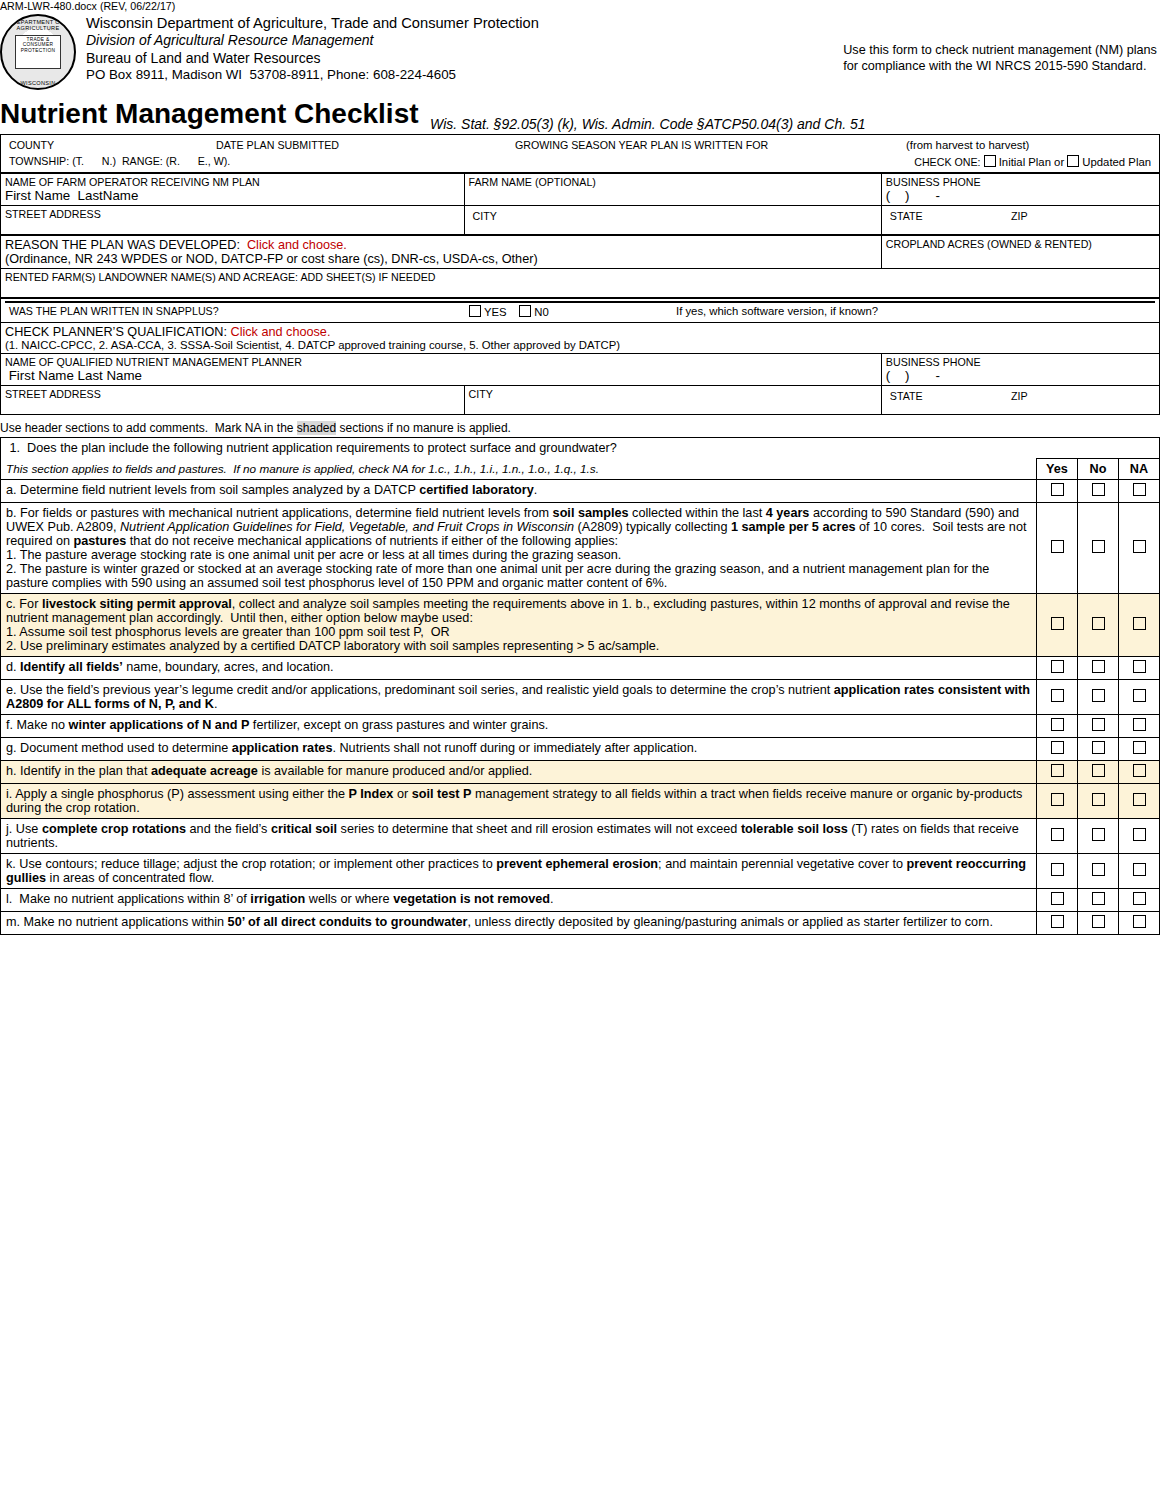ARM-LWR-480.docx (REV, 06/22/17)
DEPARTMENT OF AGRICULTURE
TRADE & CONSUMER PROTECTION
WISCONSIN
Wisconsin Department of Agriculture, Trade and Consumer Protection
Division of Agricultural Resource Management
Bureau of Land and Water Resources
PO Box 8911, Madison WI 53708-8911, Phone: 608-224-4605
Use this form to check nutrient management (NM) plans for compliance with the WI NRCS 2015-590 Standard.
Nutrient Management Checklist
Wis. Stat. §92.05(3) (k), Wis. Admin. Code §ATCP50.04(3) and Ch. 51
| / County / Date Plan Submitted / Growing Season Year Plan is Written For / (from harvest to harvest) / / Township: (T. N.) Range: (R. E., W). / Check one: Initial Plan or Updated Plan / |
| Name of Farm Operator Receiving NM Plan First Name LastName | Farm Name (optional) | Business Phone ( ) - |
| Street Address | / City / | / State / Zip / |
| REASON THE PLAN WAS DEVELOPED: Click and choose. (Ordinance, NR 243 WPDES or NOD, DATCP-FP or cost share (cs), DNR-cs, USDA-cs, Other) | Cropland Acres (owned & rented) |
| Rented Farm(s) Landowner Name(s) and Acreage: add sheet(s) if needed |
| / Was the plan written in SnapPlus? / YES N0 / If yes, which software version, if known? / |
| CHECK PLANNER’S QUALIFICATION: Click and choose. (1. NAICC-CPCC, 2. ASA-CCA, 3. SSSA-Soil Scientist, 4. DATCP approved training course, 5. Other approved by DATCP) |
| Name of Qualified Nutrient Management Planner First Name Last Name | Business Phone ( ) - |
| Street Address | City | / State / Zip / |
Use header sections to add comments. Mark NA in the shaded sections if no manure is applied.
| 1. Does the plan include the following nutrient application requirements to protect surface and groundwater? |
| This section applies to fields and pastures. If no manure is applied, check NA for 1.c., 1.h., 1.i., 1.n., 1.o., 1.q., 1.s. | Yes | No | NA |
| a. Determine field nutrient levels from soil samples analyzed by a DATCP certified laboratory . | | | |
| b. For fields or pastures with mechanical nutrient applications, determine field nutrient levels from soil samples collected within the last 4 years according to 590 Standard (590) and UWEX Pub. A2809, Nutrient Application Guidelines for Field, Vegetable, and Fruit Crops in Wisconsin (A2809) typically collecting 1 sample per 5 acres of 10 cores. Soil tests are not required on pastures that do not receive mechanical applications of nutrients if either of the following applies: 1. The pasture average stocking rate is one animal unit per acre or less at all times during the grazing season. 2. The pasture is winter grazed or stocked at an average stocking rate of more than one animal unit per acre during the grazing season, and a nutrient management plan for the pasture complies with 590 using an assumed soil test phosphorus level of 150 PPM and organic matter content of 6%. | | | |
| c. For livestock siting permit approval , collect and analyze soil samples meeting the requirements above in 1. b., excluding pastures, within 12 months of approval and revise the nutrient management plan accordingly. Until then, either option below maybe used: 1. Assume soil test phosphorus levels are greater than 100 ppm soil test P, OR 2. Use preliminary estimates analyzed by a certified DATCP laboratory with soil samples representing > 5 ac/sample. | | | |
| d. Identify all fields’ name, boundary, acres, and location. | | | |
| e. Use the field’s previous year’s legume credit and/or applications, predominant soil series, and realistic yield goals to determine the crop’s nutrient application rates consistent with A2809 for ALL forms of N, P, and K . | | | |
| f. Make no winter applications of N and P fertilizer, except on grass pastures and winter grains. | | | |
| g. Document method used to determine application rates . Nutrients shall not runoff during or immediately after application. | | | |
| h. Identify in the plan that adequate acreage is available for manure produced and/or applied. | | | |
| i. Apply a single phosphorus (P) assessment using either the P Index or soil test P management strategy to all fields within a tract when fields receive manure or organic by-products during the crop rotation. | | | |
| j. Use complete crop rotations and the field’s critical soil series to determine that sheet and rill erosion estimates will not exceed tolerable soil loss (T) rates on fields that receive nutrients. | | | |
| k. Use contours; reduce tillage; adjust the crop rotation; or implement other practices to prevent ephemeral erosion ; and maintain perennial vegetative cover to prevent reoccurring gullies in areas of concentrated flow. | | | |
| l. Make no nutrient applications within 8’ of irrigation wells or where vegetation is not removed . | | | |
| m. Make no nutrient applications within 50’ of all direct conduits to groundwater , unless directly deposited by gleaning/pasturing animals or applied as starter fertilizer to corn. | | | |